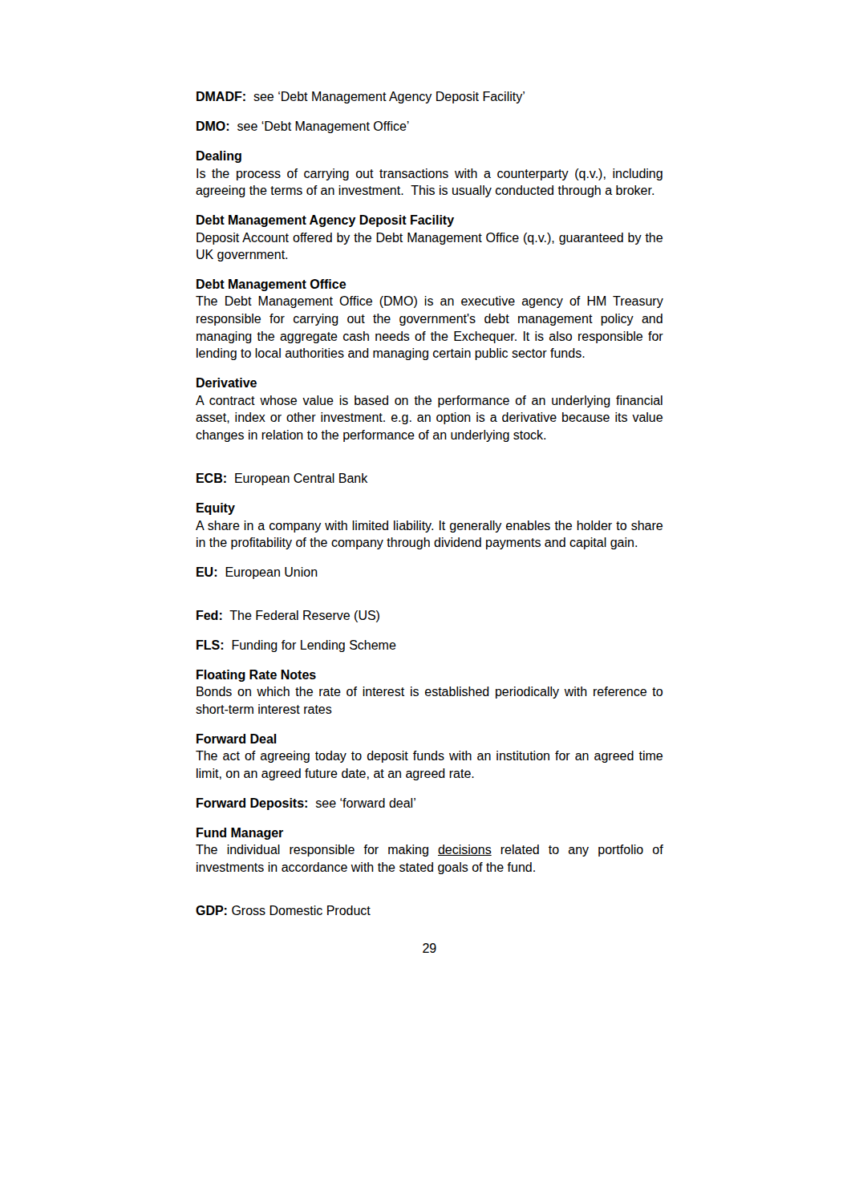DMADF: see ‘Debt Management Agency Deposit Facility’
DMO: see ‘Debt Management Office’
Dealing
Is the process of carrying out transactions with a counterparty (q.v.), including agreeing the terms of an investment. This is usually conducted through a broker.
Debt Management Agency Deposit Facility
Deposit Account offered by the Debt Management Office (q.v.), guaranteed by the UK government.
Debt Management Office
The Debt Management Office (DMO) is an executive agency of HM Treasury responsible for carrying out the government's debt management policy and managing the aggregate cash needs of the Exchequer. It is also responsible for lending to local authorities and managing certain public sector funds.
Derivative
A contract whose value is based on the performance of an underlying financial asset, index or other investment. e.g. an option is a derivative because its value changes in relation to the performance of an underlying stock.
ECB: European Central Bank
Equity
A share in a company with limited liability. It generally enables the holder to share in the profitability of the company through dividend payments and capital gain.
EU: European Union
Fed: The Federal Reserve (US)
FLS: Funding for Lending Scheme
Floating Rate Notes
Bonds on which the rate of interest is established periodically with reference to short-term interest rates
Forward Deal
The act of agreeing today to deposit funds with an institution for an agreed time limit, on an agreed future date, at an agreed rate.
Forward Deposits: see ‘forward deal’
Fund Manager
The individual responsible for making decisions related to any portfolio of investments in accordance with the stated goals of the fund.
GDP: Gross Domestic Product
29